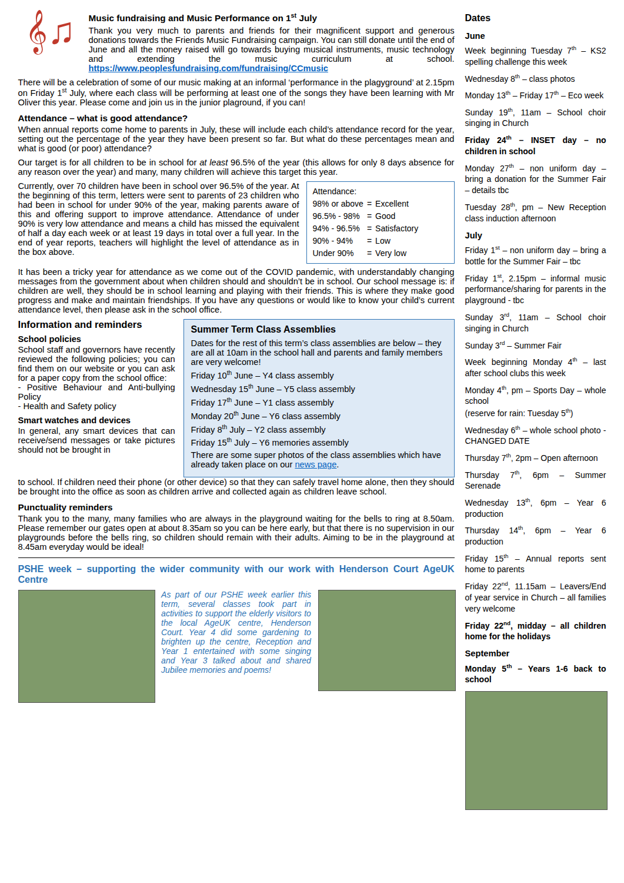𝄞♫
Music fundraising and Music Performance on 1st July
Thank you very much to parents and friends for their magnificent support and generous donations towards the Friends Music Fundraising campaign. You can still donate until the end of June and all the money raised will go towards buying musical instruments, music technology and extending the music curriculum at school. https://www.peoplesfundraising.com/fundraising/CCmusic
There will be a celebration of some of our music making at an informal ‘performance in the plagyground’ at 2.15pm on Friday 1st July, where each class will be performing at least one of the songs they have been learning with Mr Oliver this year. Please come and join us in the junior plaground, if you can!
Attendance – what is good attendance?
When annual reports come home to parents in July, these will include each child’s attendance record for the year, setting out the percentage of the year they have been present so far. But what do these percentages mean and what is good (or poor) attendance?
Our target is for all children to be in school for at least 96.5% of the year (this allows for only 8 days absence for any reason over the year) and many, many children will achieve this target this year.
| Attendance: |
| 98% or above | = | Excellent |
| 96.5% - 98% | = | Good |
| 94% - 96.5% | = | Satisfactory |
| 90% - 94% | = | Low |
| Under 90% | = | Very low |
Currently, over 70 children have been in school over 96.5% of the year. At the beginning of this term, letters were sent to parents of 23 children who had been in school for under 90% of the year, making parents aware of this and offering support to improve attendance. Attendance of under 90% is very low attendance and means a child has missed the equivalent of half a day each week or at least 19 days in total over a full year. In the end of year reports, teachers will highlight the level of attendance as in the box above.
It has been a tricky year for attendance as we come out of the COVID pandemic, with understandably changing messages from the government about when children should and shouldn’t be in school. Our school message is: if children are well, they should be in school learning and playing with their friends. This is where they make good progress and make and maintain friendships. If you have any questions or would like to know your child’s current attendance level, then please ask in the school office.
Information and reminders
School policies
School staff and governors have recently reviewed the following policies; you can find them on our website or you can ask for a paper copy from the school office:
- Positive Behaviour and Anti-bullying Policy
- Health and Safety policy
Smart watches and devices
In general, any smart devices that can receive/send messages or take pictures should not be brought in
Summer Term Class Assemblies
Dates for the rest of this term’s class assemblies are below – they are all at 10am in the school hall and parents and family members are very welcome!
Friday 10th June – Y4 class assembly
Wednesday 15th June – Y5 class assembly
Friday 17th June – Y1 class assembly
Monday 20th June – Y6 class assembly
Friday 8th July – Y2 class assembly
Friday 15th July – Y6 memories assembly
There are some super photos of the class assemblies which have already taken place on our news page.
to school. If children need their phone (or other device) so that they can safely travel home alone, then they should be brought into the office as soon as children arrive and collected again as children leave school.
Punctuality reminders
Thank you to the many, many families who are always in the playground waiting for the bells to ring at 8.50am. Please remember our gates open at about 8.35am so you can be here early, but that there is no supervision in our playgrounds before the bells ring, so children should remain with their adults. Aiming to be in the playground at 8.45am everyday would be ideal!
PSHE week – supporting the wider community with our work with Henderson Court AgeUK Centre
As part of our PSHE week earlier this term, several classes took part in activities to support the elderly visitors to the local AgeUK centre, Henderson Court. Year 4 did some gardening to brighten up the centre, Reception and Year 1 entertained with some singing and Year 3 talked about and shared Jubilee memories and poems!
Dates
June
Week beginning Tuesday 7th – KS2 spelling challenge this week
Wednesday 8th – class photos
Monday 13th – Friday 17th – Eco week
Sunday 19th, 11am – School choir singing in Church
Friday 24th – INSET day – no children in school
Monday 27th – non uniform day – bring a donation for the Summer Fair – details tbc
Tuesday 28th, pm – New Reception class induction afternoon
July
Friday 1st – non uniform day – bring a bottle for the Summer Fair – tbc
Friday 1st, 2.15pm – informal music performance/sharing for parents in the playground - tbc
Sunday 3rd, 11am – School choir singing in Church
Sunday 3rd – Summer Fair
Week beginning Monday 4th – last after school clubs this week
Monday 4th, pm – Sports Day – whole school
(reserve for rain: Tuesday 5th)
Wednesday 6th – whole school photo - CHANGED DATE
Thursday 7th, 2pm – Open afternoon
Thursday 7th, 6pm – Summer Serenade
Wednesday 13th, 6pm – Year 6 production
Thursday 14th, 6pm – Year 6 production
Friday 15th – Annual reports sent home to parents
Friday 22nd, 11.15am – Leavers/End of year service in Church – all families very welcome
Friday 22nd, midday – all children home for the holidays
September
Monday 5th – Years 1-6 back to school